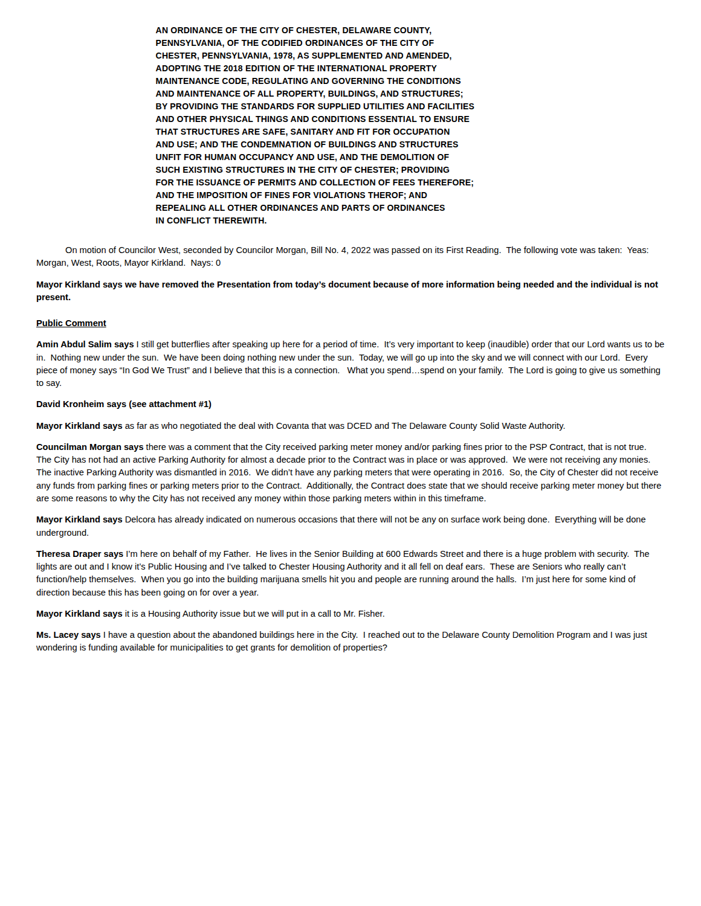AN ORDINANCE OF THE CITY OF CHESTER, DELAWARE COUNTY,
PENNSYLVANIA, OF THE CODIFIED ORDINANCES OF THE CITY OF
CHESTER, PENNSYLVANIA, 1978, AS SUPPLEMENTED AND AMENDED,
ADOPTING THE 2018 EDITION OF THE INTERNATIONAL PROPERTY
MAINTENANCE CODE, REGULATING AND GOVERNING THE CONDITIONS
AND MAINTENANCE OF ALL PROPERTY, BUILDINGS, AND STRUCTURES;
BY PROVIDING THE STANDARDS FOR SUPPLIED UTILITIES AND FACILITIES
AND OTHER PHYSICAL THINGS AND CONDITIONS ESSENTIAL TO ENSURE
THAT STRUCTURES ARE SAFE, SANITARY AND FIT FOR OCCUPATION
AND USE; AND THE CONDEMNATION OF BUILDINGS AND STRUCTURES
UNFIT FOR HUMAN OCCUPANCY AND USE, AND THE DEMOLITION OF
SUCH EXISTING STRUCTURES IN THE CITY OF CHESTER; PROVIDING
FOR THE ISSUANCE OF PERMITS AND COLLECTION OF FEES THEREFORE;
AND THE IMPOSITION OF FINES FOR VIOLATIONS THEROF; AND
REPEALING ALL OTHER ORDINANCES AND PARTS OF ORDINANCES
IN CONFLICT THEREWITH.
On motion of Councilor West, seconded by Councilor Morgan, Bill No. 4, 2022 was passed on its First Reading. The following vote was taken: Yeas: Morgan, West, Roots, Mayor Kirkland. Nays: 0
Mayor Kirkland says we have removed the Presentation from today’s document because of more information being needed and the individual is not present.
Public Comment
Amin Abdul Salim says I still get butterflies after speaking up here for a period of time. It’s very important to keep (inaudible) order that our Lord wants us to be in. Nothing new under the sun. We have been doing nothing new under the sun. Today, we will go up into the sky and we will connect with our Lord. Every piece of money says “In God We Trust” and I believe that this is a connection. What you spend…spend on your family. The Lord is going to give us something to say.
David Kronheim says (see attachment #1)
Mayor Kirkland says as far as who negotiated the deal with Covanta that was DCED and The Delaware County Solid Waste Authority.
Councilman Morgan says there was a comment that the City received parking meter money and/or parking fines prior to the PSP Contract, that is not true. The City has not had an active Parking Authority for almost a decade prior to the Contract was in place or was approved. We were not receiving any monies. The inactive Parking Authority was dismantled in 2016. We didn’t have any parking meters that were operating in 2016. So, the City of Chester did not receive any funds from parking fines or parking meters prior to the Contract. Additionally, the Contract does state that we should receive parking meter money but there are some reasons to why the City has not received any money within those parking meters within in this timeframe.
Mayor Kirkland says Delcora has already indicated on numerous occasions that there will not be any on surface work being done. Everything will be done underground.
Theresa Draper says I’m here on behalf of my Father. He lives in the Senior Building at 600 Edwards Street and there is a huge problem with security. The lights are out and I know it’s Public Housing and I’ve talked to Chester Housing Authority and it all fell on deaf ears. These are Seniors who really can’t function/help themselves. When you go into the building marijuana smells hit you and people are running around the halls. I’m just here for some kind of direction because this has been going on for over a year.
Mayor Kirkland says it is a Housing Authority issue but we will put in a call to Mr. Fisher.
Ms. Lacey says I have a question about the abandoned buildings here in the City. I reached out to the Delaware County Demolition Program and I was just wondering is funding available for municipalities to get grants for demolition of properties?